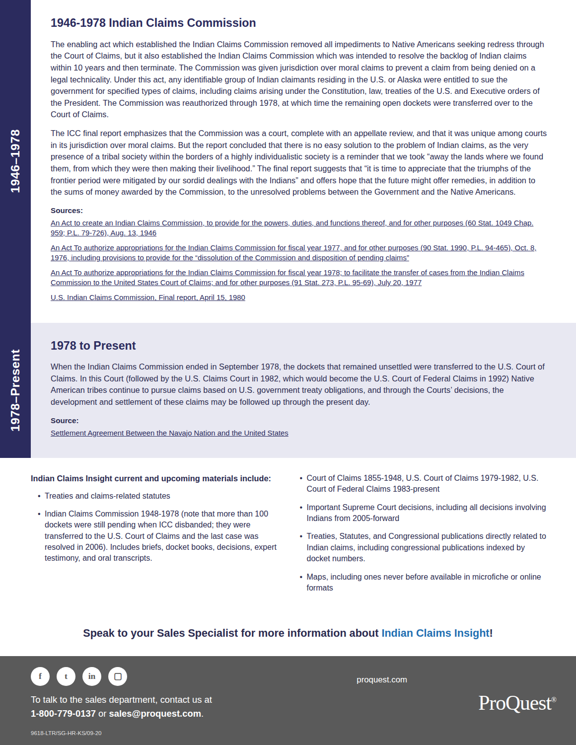1946–1978
1946-1978 Indian Claims Commission
The enabling act which established the Indian Claims Commission removed all impediments to Native Americans seeking redress through the Court of Claims, but it also established the Indian Claims Commission which was intended to resolve the backlog of Indian claims within 10 years and then terminate. The Commission was given jurisdiction over moral claims to prevent a claim from being denied on a legal technicality. Under this act, any identifiable group of Indian claimants residing in the U.S. or Alaska were entitled to sue the government for specified types of claims, including claims arising under the Constitution, law, treaties of the U.S. and Executive orders of the President. The Commission was reauthorized through 1978, at which time the remaining open dockets were transferred over to the Court of Claims.
The ICC final report emphasizes that the Commission was a court, complete with an appellate review, and that it was unique among courts in its jurisdiction over moral claims. But the report concluded that there is no easy solution to the problem of Indian claims, as the very presence of a tribal society within the borders of a highly individualistic society is a reminder that we took “away the lands where we found them, from which they were then making their livelihood.” The final report suggests that “it is time to appreciate that the triumphs of the frontier period were mitigated by our sordid dealings with the Indians” and offers hope that the future might offer remedies, in addition to the sums of money awarded by the Commission, to the unresolved problems between the Government and the Native Americans.
Sources:
An Act to create an Indian Claims Commission, to provide for the powers, duties, and functions thereof, and for other purposes (60 Stat. 1049 Chap. 959; P.L. 79-726), Aug. 13, 1946
An Act To authorize appropriations for the Indian Claims Commission for fiscal year 1977, and for other purposes (90 Stat. 1990, P.L. 94-465), Oct. 8, 1976, including provisions to provide for the “dissolution of the Commission and disposition of pending claims”
An Act To authorize appropriations for the Indian Claims Commission for fiscal year 1978; to facilitate the transfer of cases from the Indian Claims Commission to the United States Court of Claims; and for other purposes (91 Stat. 273, P.L. 95-69), July 20, 1977
U.S. Indian Claims Commission, Final report, April 15, 1980
1978–Present
1978 to Present
When the Indian Claims Commission ended in September 1978, the dockets that remained unsettled were transferred to the U.S. Court of Claims. In this Court (followed by the U.S. Claims Court in 1982, which would become the U.S. Court of Federal Claims in 1992) Native American tribes continue to pursue claims based on U.S. government treaty obligations, and through the Courts’ decisions, the development and settlement of these claims may be followed up through the present day.
Source:
Settlement Agreement Between the Navajo Nation and the United States
Indian Claims Insight current and upcoming materials include:
Treaties and claims-related statutes
Indian Claims Commission 1948-1978 (note that more than 100 dockets were still pending when ICC disbanded; they were transferred to the U.S. Court of Claims and the last case was resolved in 2006). Includes briefs, docket books, decisions, expert testimony, and oral transcripts.
Court of Claims 1855-1948, U.S. Court of Claims 1979-1982, U.S. Court of Federal Claims 1983-present
Important Supreme Court decisions, including all decisions involving Indians from 2005-forward
Treaties, Statutes, and Congressional publications directly related to Indian claims, including congressional publications indexed by docket numbers.
Maps, including ones never before available in microfiche or online formats
Speak to your Sales Specialist for more information about Indian Claims Insight!
f t in ▢
proquest.com
To talk to the sales department, contact us at
1-800-779-0137 or sales@proquest.com.
9618-LTR/SG-HR-KS/09-20
ProQuest®